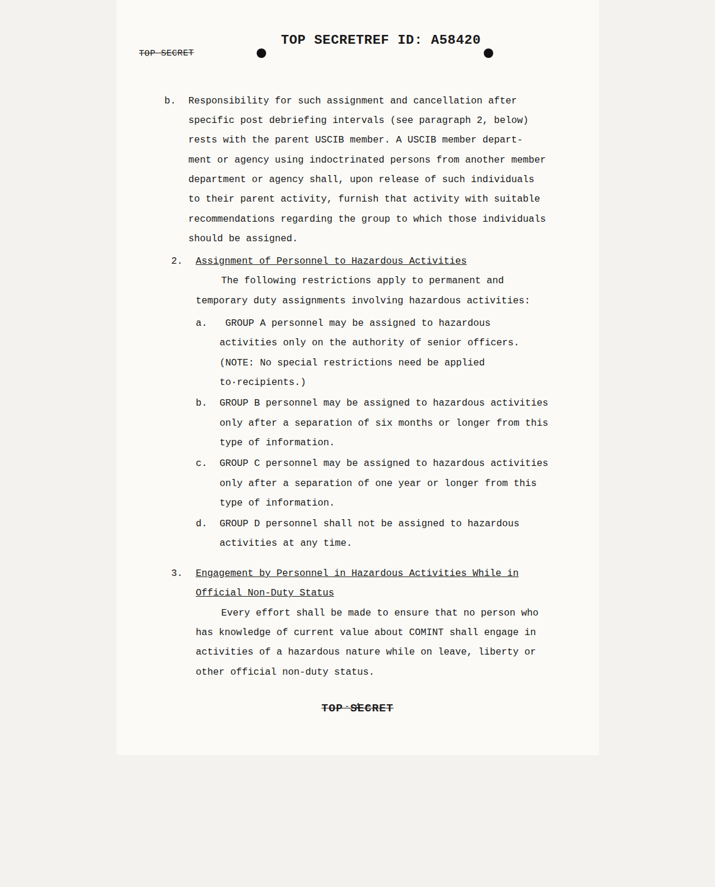TOP SECRET
TOP SECRET REF ID: A58420
b. Responsibility for such assignment and cancellation after specific post debriefing intervals (see paragraph 2, below) rests with the parent USCIB member. A USCIB member depart- ment or agency using indoctrinated persons from another member department or agency shall, upon release of such individuals to their parent activity, furnish that activity with suitable recommendations regarding the group to which those individuals should be assigned.
2. Assignment of Personnel to Hazardous Activities
The following restrictions apply to permanent and temporary duty assignments involving hazardous activities:
a. GROUP A personnel may be assigned to hazardous activities only on the authority of senior officers. (NOTE: No special restrictions need be applied to·recipients.)
b. GROUP B personnel may be assigned to hazardous activities only after a separation of six months or longer from this type of information.
c. GROUP C personnel may be assigned to hazardous activities only after a separation of one year or longer from this type of information.
d. GROUP D personnel shall not be assigned to hazardous activities at any time.
3. Engagement by Personnel in Hazardous Activities While in
Official Non-Duty Status
Every effort shall be made to ensure that no person who has knowledge of current value about COMINT shall engage in activities of a hazardous nature while on leave, liberty or other official non-duty status.
- 4 - TOP SECRET